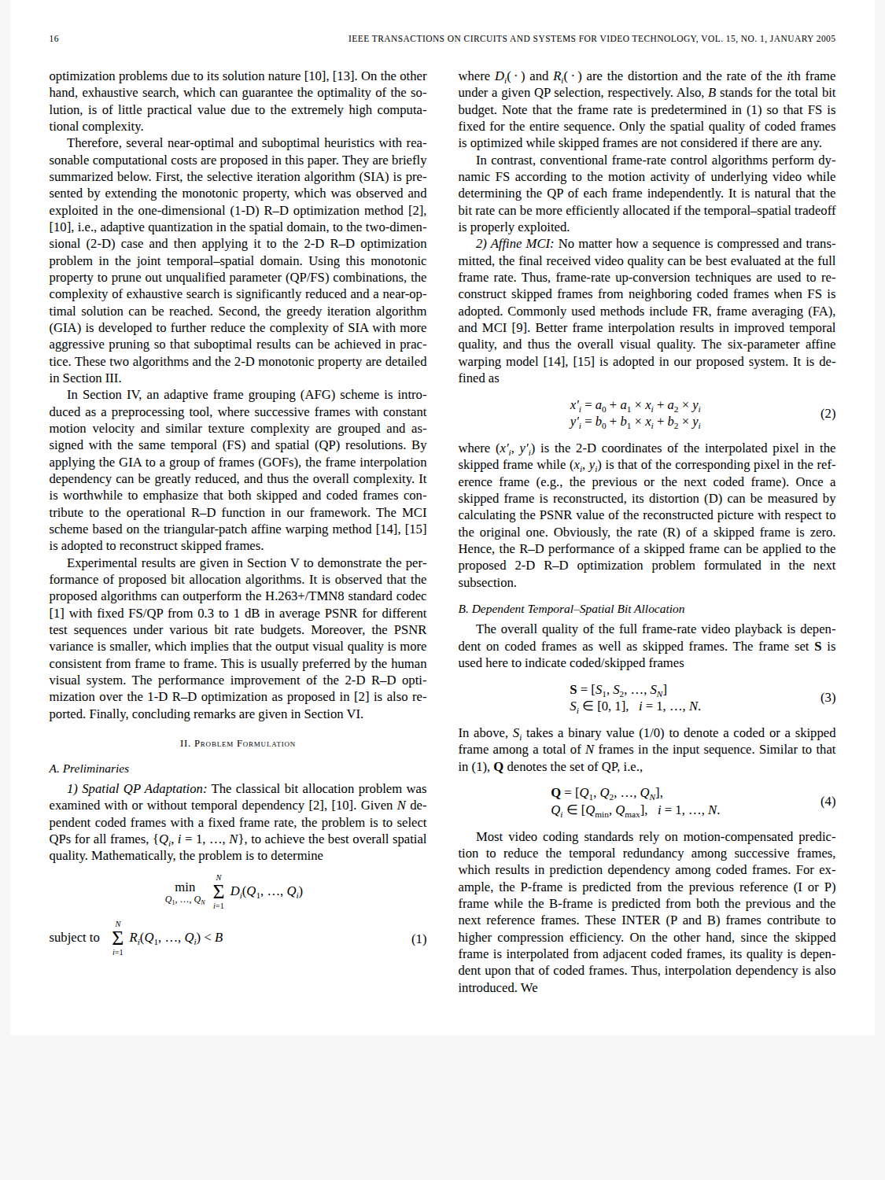16 IEEE Transactions on Circuits and Systems for Video Technology, Vol. 15, No. 1, January 2005
optimization problems due to its solution nature [10], [13]. On the other hand, exhaustive search, which can guarantee the optimality of the solution, is of little practical value due to the extremely high computational complexity.
Therefore, several near-optimal and suboptimal heuristics with reasonable computational costs are proposed in this paper. They are briefly summarized below. First, the selective iteration algorithm (SIA) is presented by extending the monotonic property, which was observed and exploited in the one-dimensional (1-D) R–D optimization method [2], [10], i.e., adaptive quantization in the spatial domain, to the two-dimensional (2-D) case and then applying it to the 2-D R–D optimization problem in the joint temporal–spatial domain. Using this monotonic property to prune out unqualified parameter (QP/FS) combinations, the complexity of exhaustive search is significantly reduced and a near-optimal solution can be reached. Second, the greedy iteration algorithm (GIA) is developed to further reduce the complexity of SIA with more aggressive pruning so that suboptimal results can be achieved in practice. These two algorithms and the 2-D monotonic property are detailed in Section III.
In Section IV, an adaptive frame grouping (AFG) scheme is introduced as a preprocessing tool, where successive frames with constant motion velocity and similar texture complexity are grouped and assigned with the same temporal (FS) and spatial (QP) resolutions. By applying the GIA to a group of frames (GOFs), the frame interpolation dependency can be greatly reduced, and thus the overall complexity. It is worthwhile to emphasize that both skipped and coded frames contribute to the operational R–D function in our framework. The MCI scheme based on the triangular-patch affine warping method [14], [15] is adopted to reconstruct skipped frames.
Experimental results are given in Section V to demonstrate the performance of proposed bit allocation algorithms. It is observed that the proposed algorithms can outperform the H.263+/TMN8 standard codec [1] with fixed FS/QP from 0.3 to 1 dB in average PSNR for different test sequences under various bit rate budgets. Moreover, the PSNR variance is smaller, which implies that the output visual quality is more consistent from frame to frame. This is usually preferred by the human visual system. The performance improvement of the 2-D R–D optimization over the 1-D R–D optimization as proposed in [2] is also reported. Finally, concluding remarks are given in Section VI.
II. Problem Formulation
A. Preliminaries
1) Spatial QP Adaptation: The classical bit allocation problem was examined with or without temporal dependency [2], [10]. Given N dependent coded frames with a fixed frame rate, the problem is to select QPs for all frames, {Qi, i = 1, …, N}, to achieve the best overall spatial quality. Mathematically, the problem is to determine
min Q1, …, QN NΣi=1 Di(Q1, …, Qi)
subject to NΣi=1 Ri(Q1, …, Qi) < B (1)
where Di( · ) and Ri( · ) are the distortion and the rate of the ith frame under a given QP selection, respectively. Also, B stands for the total bit budget. Note that the frame rate is predetermined in (1) so that FS is fixed for the entire sequence. Only the spatial quality of coded frames is optimized while skipped frames are not considered if there are any.
In contrast, conventional frame-rate control algorithms perform dynamic FS according to the motion activity of underlying video while determining the QP of each frame independently. It is natural that the bit rate can be more efficiently allocated if the temporal–spatial tradeoff is properly exploited.
2) Affine MCI: No matter how a sequence is compressed and transmitted, the final received video quality can be best evaluated at the full frame rate. Thus, frame-rate up-conversion techniques are used to reconstruct skipped frames from neighboring coded frames when FS is adopted. Commonly used methods include FR, frame averaging (FA), and MCI [9]. Better frame interpolation results in improved temporal quality, and thus the overall visual quality. The six-parameter affine warping model [14], [15] is adopted in our proposed system. It is defined as
x′i = a0 + a1 × xi + a2 × yi y′i = b0 + b1 × xi + b2 × yi (2)
where (x′i, y′i) is the 2-D coordinates of the interpolated pixel in the skipped frame while (xi, yi) is that of the corresponding pixel in the reference frame (e.g., the previous or the next coded frame). Once a skipped frame is reconstructed, its distortion (D) can be measured by calculating the PSNR value of the reconstructed picture with respect to the original one. Obviously, the rate (R) of a skipped frame is zero. Hence, the R–D performance of a skipped frame can be applied to the proposed 2-D R–D optimization problem formulated in the next subsection.
B. Dependent Temporal–Spatial Bit Allocation
The overall quality of the full frame-rate video playback is dependent on coded frames as well as skipped frames. The frame set S is used here to indicate coded/skipped frames
S = [S1, S2, …, SN] Si ∈ [0, 1], i = 1, …, N. (3)
In above, Si takes a binary value (1/0) to denote a coded or a skipped frame among a total of N frames in the input sequence. Similar to that in (1), Q denotes the set of QP, i.e.,
Q = [Q1, Q2, …, QN], Qi ∈ [Qmin, Qmax], i = 1, …, N. (4)
Most video coding standards rely on motion-compensated prediction to reduce the temporal redundancy among successive frames, which results in prediction dependency among coded frames. For example, the P-frame is predicted from the previous reference (I or P) frame while the B-frame is predicted from both the previous and the next reference frames. These INTER (P and B) frames contribute to higher compression efficiency. On the other hand, since the skipped frame is interpolated from adjacent coded frames, its quality is dependent upon that of coded frames. Thus, interpolation dependency is also introduced. We